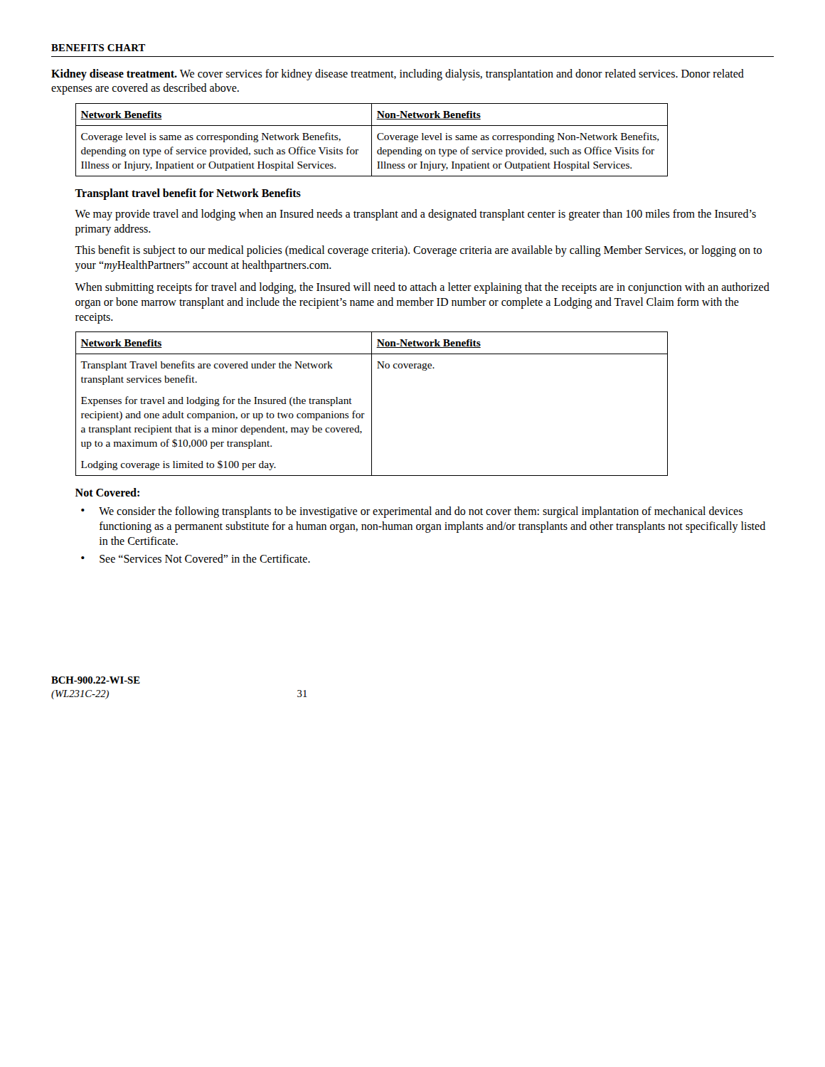BENEFITS CHART
Kidney disease treatment. We cover services for kidney disease treatment, including dialysis, transplantation and donor related services. Donor related expenses are covered as described above.
| Network Benefits | Non-Network Benefits |
| --- | --- |
| Coverage level is same as corresponding Network Benefits, depending on type of service provided, such as Office Visits for Illness or Injury, Inpatient or Outpatient Hospital Services. | Coverage level is same as corresponding Non-Network Benefits, depending on type of service provided, such as Office Visits for Illness or Injury, Inpatient or Outpatient Hospital Services. |
Transplant travel benefit for Network Benefits
We may provide travel and lodging when an Insured needs a transplant and a designated transplant center is greater than 100 miles from the Insured’s primary address.
This benefit is subject to our medical policies (medical coverage criteria). Coverage criteria are available by calling Member Services, or logging on to your “my HealthPartners” account at healthpartners.com.
When submitting receipts for travel and lodging, the Insured will need to attach a letter explaining that the receipts are in conjunction with an authorized organ or bone marrow transplant and include the recipient’s name and member ID number or complete a Lodging and Travel Claim form with the receipts.
| Network Benefits | Non-Network Benefits |
| --- | --- |
| Transplant Travel benefits are covered under the Network transplant services benefit. Expenses for travel and lodging for the Insured (the transplant recipient) and one adult companion, or up to two companions for a transplant recipient that is a minor dependent, may be covered, up to a maximum of $10,000 per transplant. Lodging coverage is limited to $100 per day. | No coverage. |
Not Covered:
We consider the following transplants to be investigative or experimental and do not cover them: surgical implantation of mechanical devices functioning as a permanent substitute for a human organ, non-human organ implants and/or transplants and other transplants not specifically listed in the Certificate.
See “Services Not Covered” in the Certificate.
BCH-900.22-WI-SE
(WL231C-22)
31